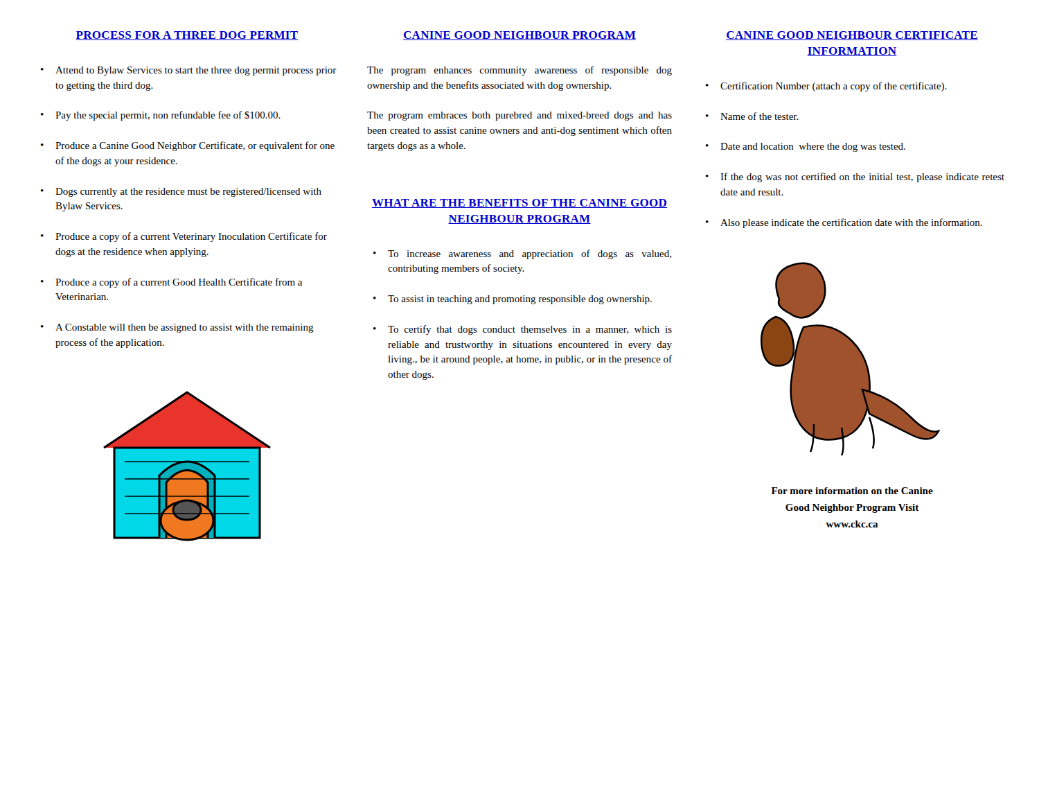PROCESS FOR A THREE DOG PERMIT
Attend to Bylaw Services to start the three dog permit process prior to getting the third dog.
Pay the special permit, non refundable fee of $100.00.
Produce a Canine Good Neighbor Certificate, or equivalent for one of the dogs at your residence.
Dogs currently at the residence must be registered/licensed with Bylaw Services.
Produce a copy of a current Veterinary Inoculation Certificate for dogs at the residence when applying.
Produce a copy of a current Good Health Certificate from a Veterinarian.
A Constable will then be assigned to assist with the remaining process of the application.
CANINE GOOD NEIGHBOUR PROGRAM
The program enhances community awareness of responsible dog ownership and the benefits associated with dog ownership.
The program embraces both purebred and mixed-breed dogs and has been created to assist canine owners and anti-dog sentiment which often targets dogs as a whole.
WHAT ARE THE BENEFITS OF THE CANINE GOOD NEIGHBOUR PROGRAM
To increase awareness and appreciation of dogs as valued, contributing members of society.
To assist in teaching and promoting responsible dog ownership.
To certify that dogs conduct themselves in a manner, which is reliable and trustworthy in situations encountered in every day living., be it around people, at home, in public, or in the presence of other dogs.
CANINE GOOD NEIGHBOUR CERTIFICATE INFORMATION
Certification Number (attach a copy of the certificate).
Name of the tester.
Date and location where the dog was tested.
If the dog was not certified on the initial test, please indicate retest date and result.
Also please indicate the certification date with the information.
For more information on the Canine
Good Neighbor Program Visit
www.ckc.ca